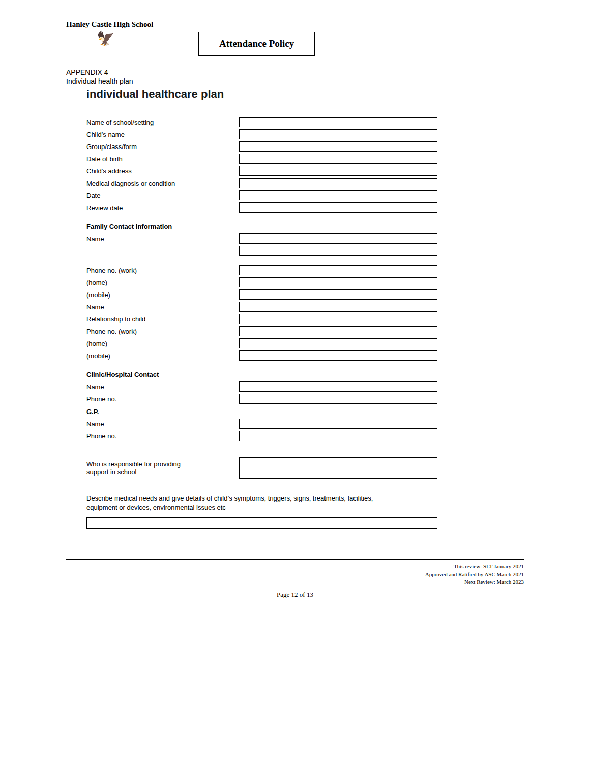Hanley Castle High School
🦅
Attendance Policy
APPENDIX 4
Individual health plan
individual healthcare plan
| Name of school/setting | |
| Child’s name | |
| Group/class/form | |
| Date of birth | |
| Child’s address | |
| Medical diagnosis or condition | |
| Date | |
| Review date | |
| Family Contact Information |
| Name | |
| Phone no. (work) | |
| (home) | |
| (mobile) | |
| Name | |
| Relationship to child | |
| Phone no. (work) | |
| (home) | |
| (mobile) | |
| Clinic/Hospital Contact |
| Name | |
| Phone no. | |
| G.P. |
| Name | |
| Phone no. | |
| Who is responsible for providing support in school | |
Describe medical needs and give details of child’s symptoms, triggers, signs, treatments, facilities,
equipment or devices, environmental issues etc
This review: SLT January 2021
Approved and Ratified by ASC March 2021
Next Review: March 2023
Page 12 of 13